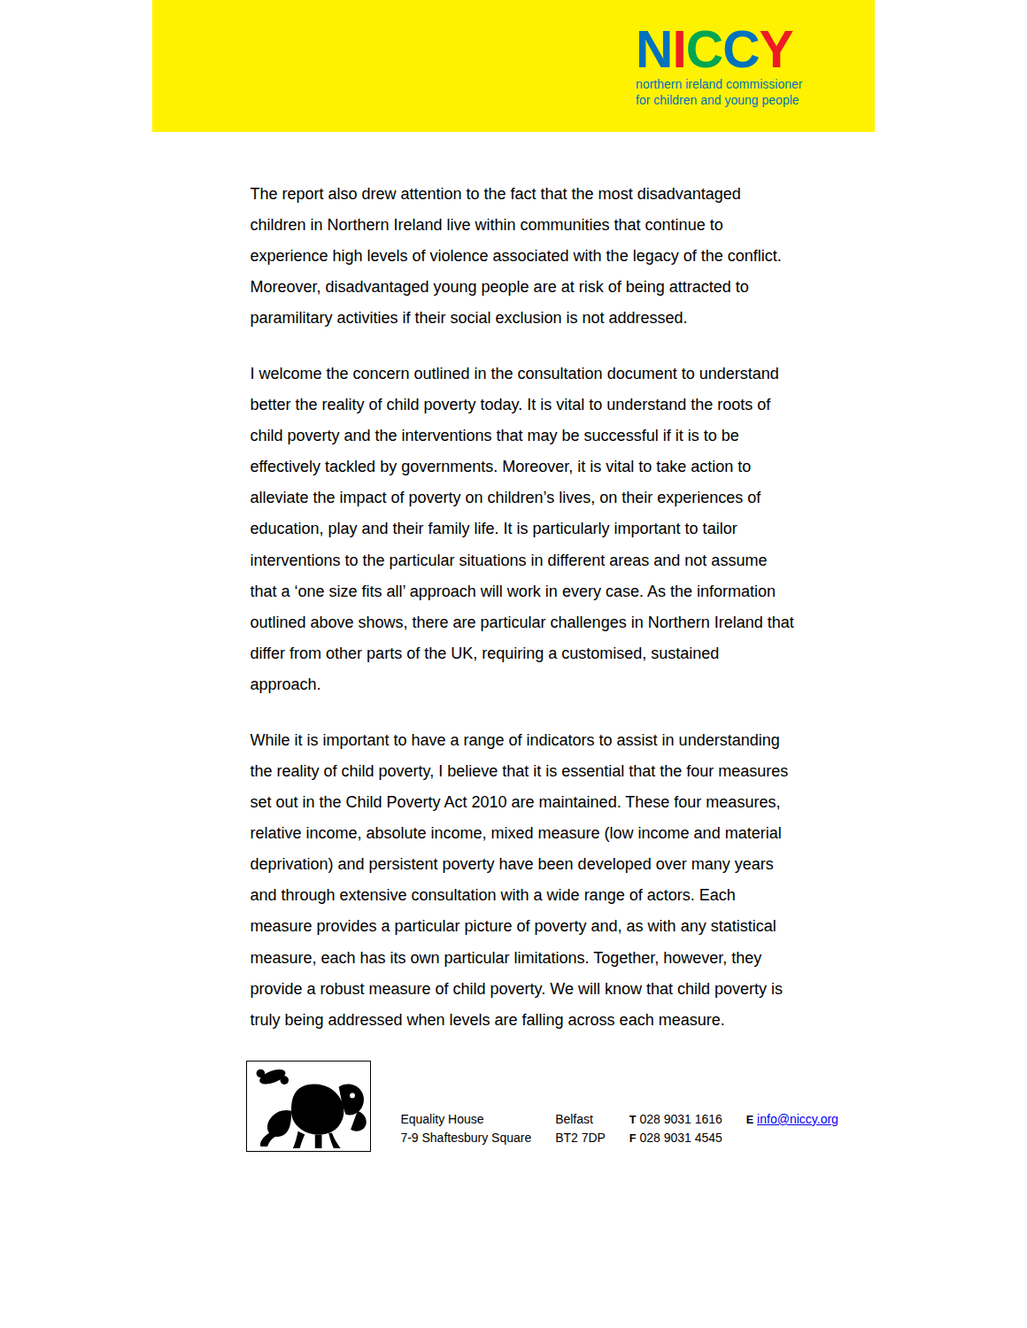NICCY
northern ireland commissioner
for children and young people
The report also drew attention to the fact that the most disadvantaged children in Northern Ireland live within communities that continue to experience high levels of violence associated with the legacy of the conflict. Moreover, disadvantaged young people are at risk of being attracted to paramilitary activities if their social exclusion is not addressed.
I welcome the concern outlined in the consultation document to understand better the reality of child poverty today. It is vital to understand the roots of child poverty and the interventions that may be successful if it is to be effectively tackled by governments. Moreover, it is vital to take action to alleviate the impact of poverty on children’s lives, on their experiences of education, play and their family life. It is particularly important to tailor interventions to the particular situations in different areas and not assume that a ‘one size fits all’ approach will work in every case. As the information outlined above shows, there are particular challenges in Northern Ireland that differ from other parts of the UK, requiring a customised, sustained approach.
While it is important to have a range of indicators to assist in understanding the reality of child poverty, I believe that it is essential that the four measures set out in the Child Poverty Act 2010 are maintained. These four measures, relative income, absolute income, mixed measure (low income and material deprivation) and persistent poverty have been developed over many years and through extensive consultation with a wide range of actors. Each measure provides a particular picture of poverty and, as with any statistical measure, each has its own particular limitations. Together, however, they provide a robust measure of child poverty. We will know that child poverty is truly being addressed when levels are falling across each measure.
Equality House 7-9 Shaftesbury Square
Belfast BT2 7DP
T 028 9031 1616 F 028 9031 4545
E info@niccy.org